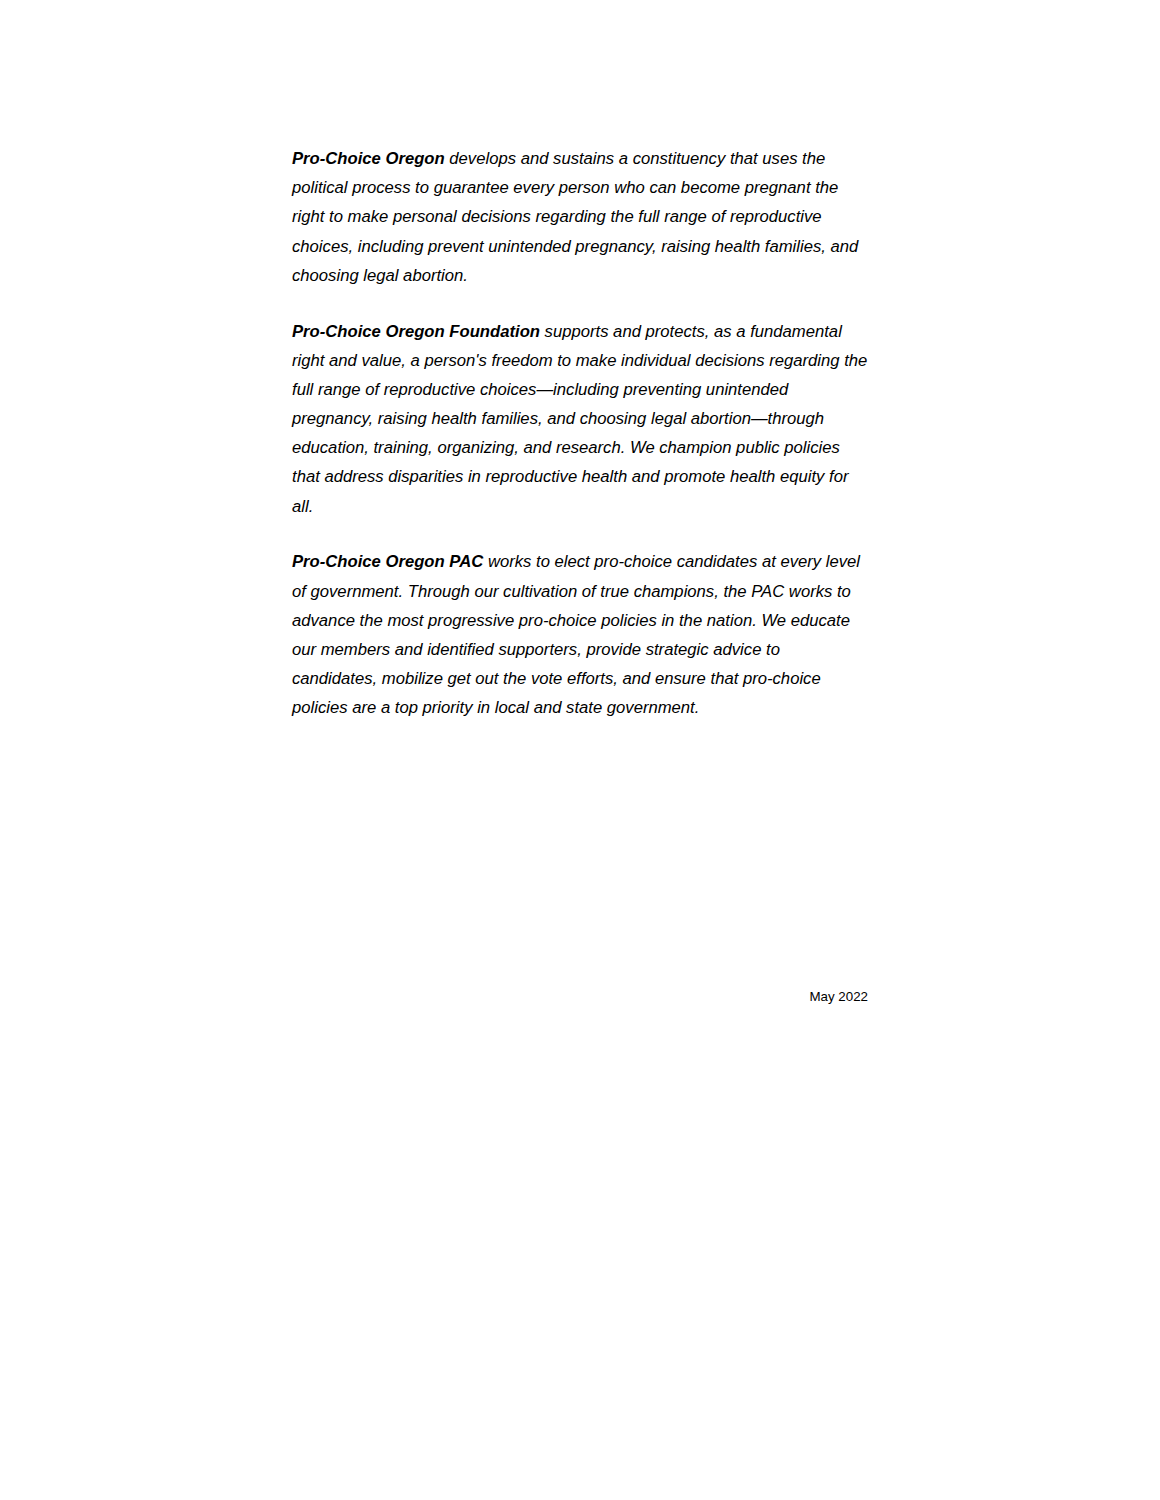Pro-Choice Oregon develops and sustains a constituency that uses the political process to guarantee every person who can become pregnant the right to make personal decisions regarding the full range of reproductive choices, including prevent unintended pregnancy, raising health families, and choosing legal abortion.
Pro-Choice Oregon Foundation supports and protects, as a fundamental right and value, a person's freedom to make individual decisions regarding the full range of reproductive choices—including preventing unintended pregnancy, raising health families, and choosing legal abortion—through education, training, organizing, and research. We champion public policies that address disparities in reproductive health and promote health equity for all.
Pro-Choice Oregon PAC works to elect pro-choice candidates at every level of government. Through our cultivation of true champions, the PAC works to advance the most progressive pro-choice policies in the nation. We educate our members and identified supporters, provide strategic advice to candidates, mobilize get out the vote efforts, and ensure that pro-choice policies are a top priority in local and state government.
May 2022